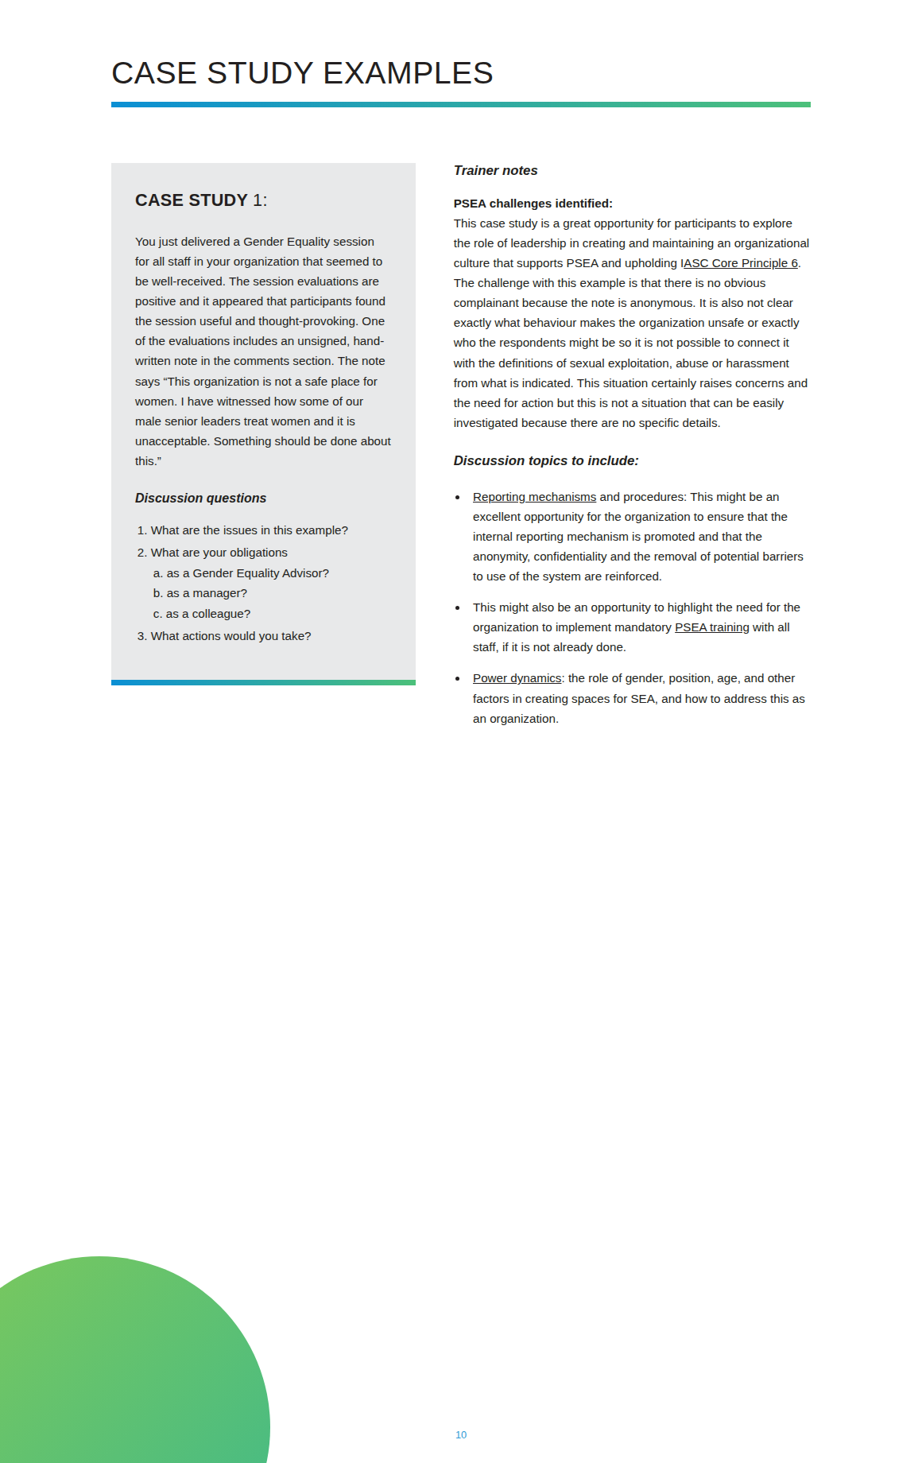CASE STUDY EXAMPLES
CASE STUDY 1:
You just delivered a Gender Equality session for all staff in your organization that seemed to be well-received. The session evaluations are positive and it appeared that participants found the session useful and thought-provoking. One of the evaluations includes an unsigned, hand-written note in the comments section. The note says “This organization is not a safe place for women. I have witnessed how some of our male senior leaders treat women and it is unacceptable. Something should be done about this.”
Discussion questions
What are the issues in this example?
What are your obligations a. as a Gender Equality Advisor? b. as a manager? c. as a colleague?
What actions would you take?
Trainer notes
PSEA challenges identified:
This case study is a great opportunity for participants to explore the role of leadership in creating and maintaining an organizational culture that supports PSEA and upholding IASC Core Principle 6. The challenge with this example is that there is no obvious complainant because the note is anonymous. It is also not clear exactly what behaviour makes the organization unsafe or exactly who the respondents might be so it is not possible to connect it with the definitions of sexual exploitation, abuse or harassment from what is indicated. This situation certainly raises concerns and the need for action but this is not a situation that can be easily investigated because there are no specific details.
Discussion topics to include:
Reporting mechanisms and procedures: This might be an excellent opportunity for the organization to ensure that the internal reporting mechanism is promoted and that the anonymity, confidentiality and the removal of potential barriers to use of the system are reinforced.
This might also be an opportunity to highlight the need for the organization to implement mandatory PSEA training with all staff, if it is not already done.
Power dynamics: the role of gender, position, age, and other factors in creating spaces for SEA, and how to address this as an organization.
10